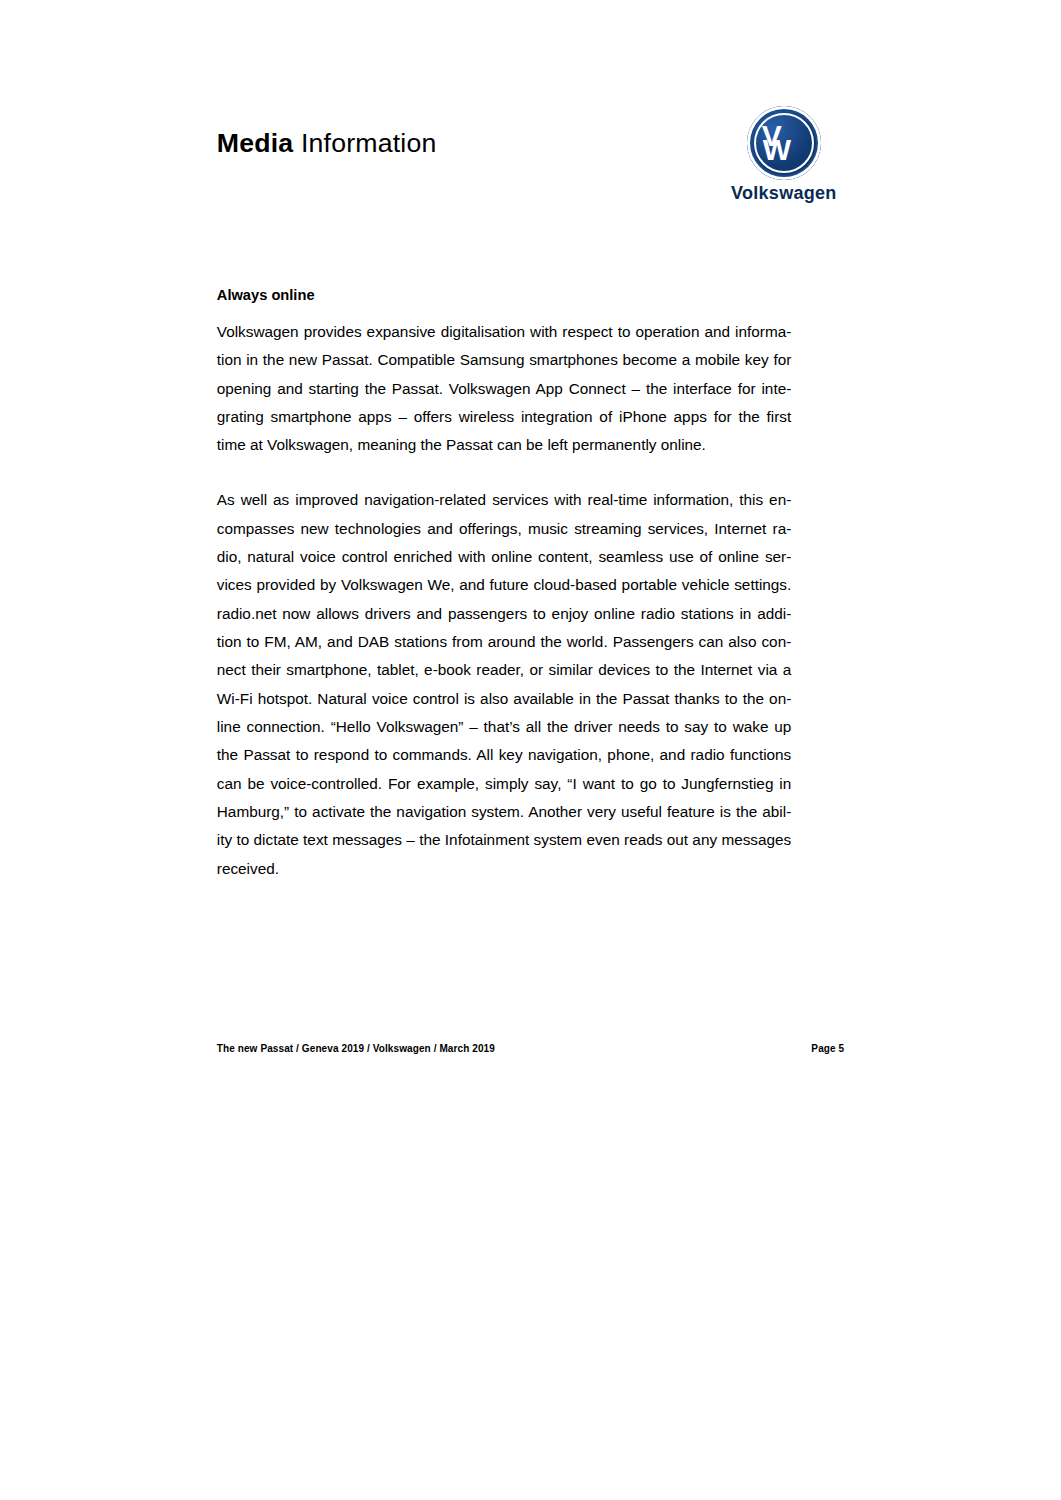Media Information
VW
Volkswagen
Always online
Volkswagen provides expansive digitalisation with respect to operation and information in the new Passat. Compatible Samsung smartphones become a mobile key for opening and starting the Passat. Volkswagen App Connect – the interface for integrating smartphone apps – offers wireless integration of iPhone apps for the first time at Volkswagen, meaning the Passat can be left permanently online.
As well as improved navigation-related services with real-time information, this encompasses new technologies and offerings, music streaming services, Internet radio, natural voice control enriched with online content, seamless use of online services provided by Volkswagen We, and future cloud-based portable vehicle settings. radio.net now allows drivers and passengers to enjoy online radio stations in addition to FM, AM, and DAB stations from around the world. Passengers can also connect their smartphone, tablet, e-book reader, or similar devices to the Internet via a Wi-Fi hotspot. Natural voice control is also available in the Passat thanks to the online connection. “Hello Volkswagen” – that’s all the driver needs to say to wake up the Passat to respond to commands. All key navigation, phone, and radio functions can be voice-controlled. For example, simply say, “I want to go to Jungfernstieg in Hamburg,” to activate the navigation system. Another very useful feature is the ability to dictate text messages – the Infotainment system even reads out any messages received.
The new Passat / Geneva 2019 / Volkswagen / March 2019
Page 5